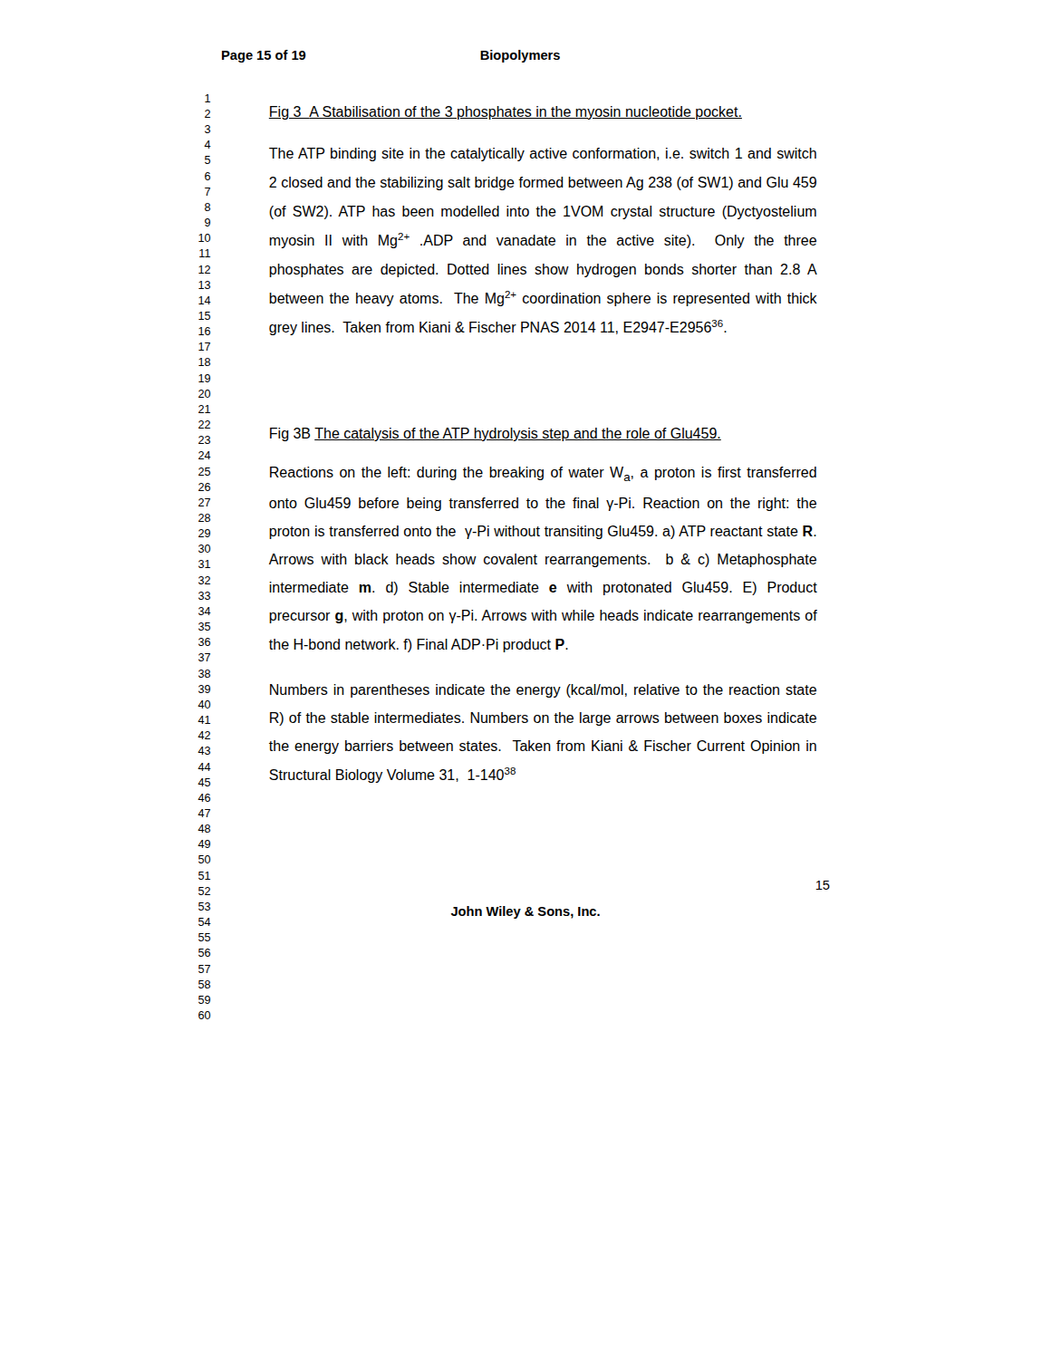Page 15 of 19
Biopolymers
1
2
3
4
5
6
7
8
9
10
11
12
13
14
15
16
17
18
19
20
21
22
23
24
25
26
27
28
29
30
31
32
33
34
35
36
37
38
39
40
41
42
43
44
45
46
47
48
49
50
51
52
53
54
55
56
57
58
59
60
Fig 3 A Stabilisation of the 3 phosphates in the myosin nucleotide pocket.
The ATP binding site in the catalytically active conformation, i.e. switch 1 and switch 2 closed and the stabilizing salt bridge formed between Ag 238 (of SW1) and Glu 459 (of SW2). ATP has been modelled into the 1VOM crystal structure (Dyctyostelium myosin II with Mg2+ .ADP and vanadate in the active site). Only the three phosphates are depicted. Dotted lines show hydrogen bonds shorter than 2.8 A between the heavy atoms. The Mg2+ coordination sphere is represented with thick grey lines. Taken from Kiani & Fischer PNAS 2014 11, E2947-E295636.
Fig 3B The catalysis of the ATP hydrolysis step and the role of Glu459.
Reactions on the left: during the breaking of water Wa, a proton is first transferred onto Glu459 before being transferred to the final γ-Pi. Reaction on the right: the proton is transferred onto the γ-Pi without transiting Glu459. a) ATP reactant state R. Arrows with black heads show covalent rearrangements. b & c) Metaphosphate intermediate m. d) Stable intermediate e with protonated Glu459. E) Product precursor g, with proton on γ-Pi. Arrows with while heads indicate rearrangements of the H-bond network. f) Final ADP·Pi product P.
Numbers in parentheses indicate the energy (kcal/mol, relative to the reaction state R) of the stable intermediates. Numbers on the large arrows between boxes indicate the energy barriers between states. Taken from Kiani & Fischer Current Opinion in Structural Biology Volume 31, 1-14038
15
John Wiley & Sons, Inc.